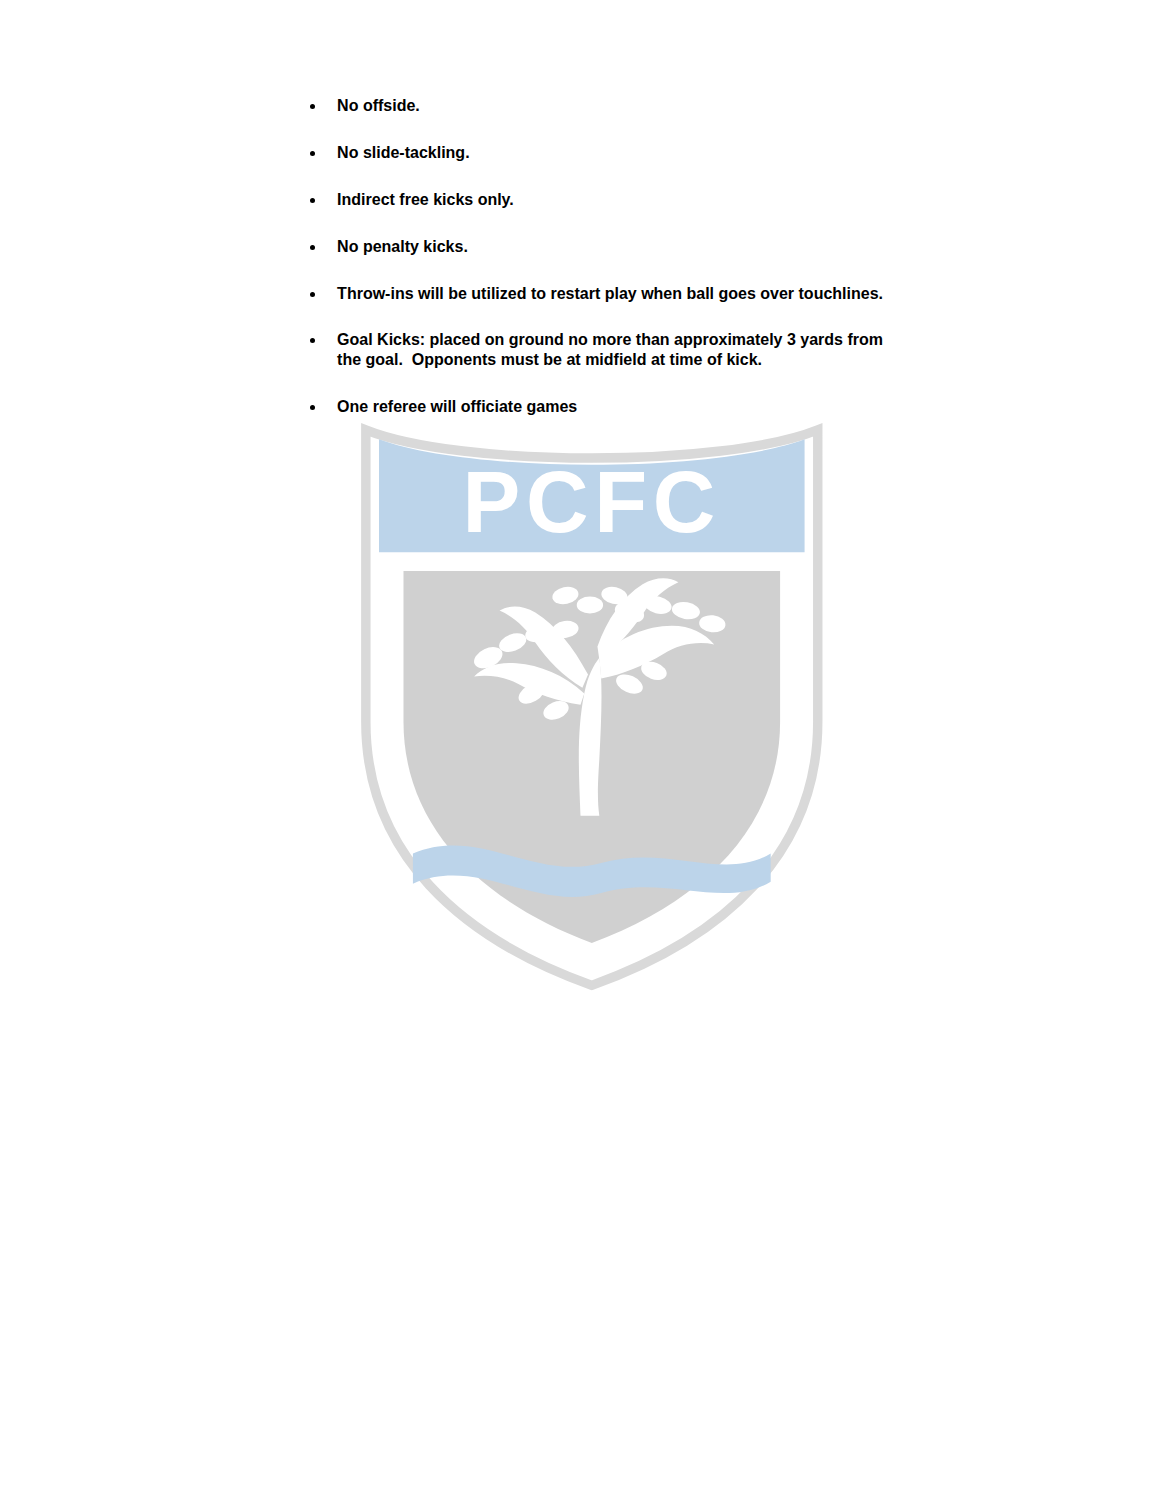No offside.
No slide-tackling.
Indirect free kicks only.
No penalty kicks.
Throw-ins will be utilized to restart play when ball goes over touchlines.
Goal Kicks: placed on ground no more than approximately 3 yards from the goal. Opponents must be at midfield at time of kick.
One referee will officiate games
PCFC